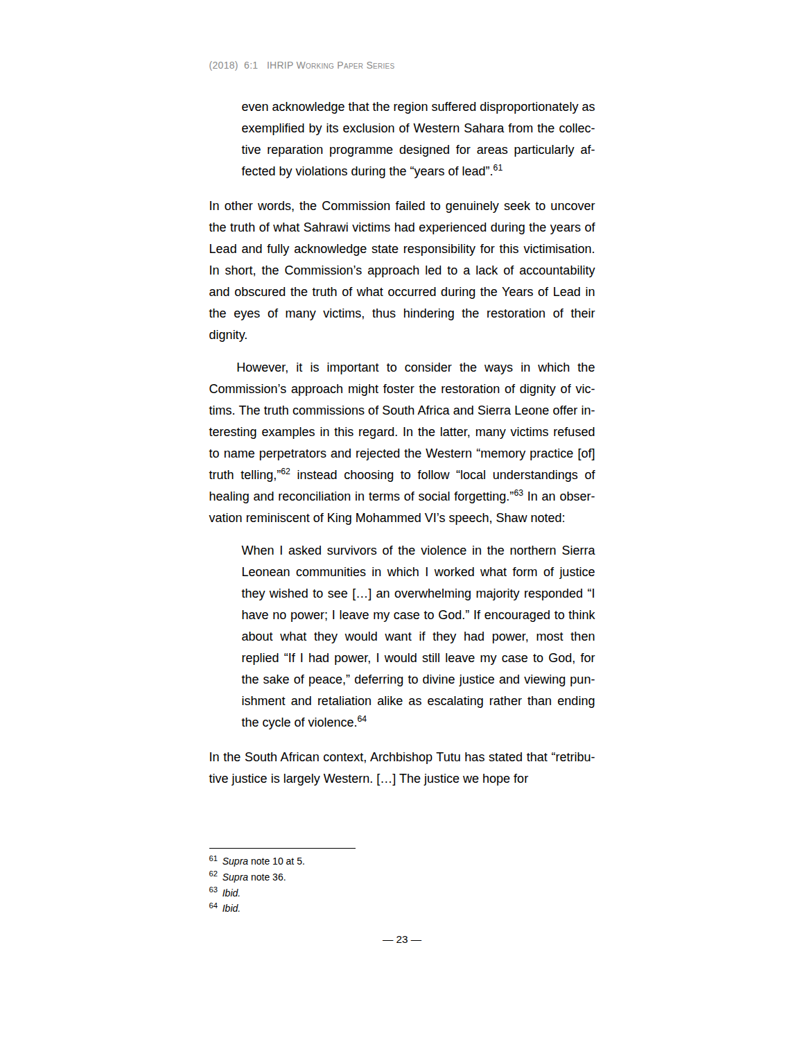(2018) 6:1 IHRIP Working Paper Series
even acknowledge that the region suffered disproportionately as exemplified by its exclusion of Western Sahara from the collective reparation programme designed for areas particularly affected by violations during the “years of lead”.61
In other words, the Commission failed to genuinely seek to uncover the truth of what Sahrawi victims had experienced during the years of Lead and fully acknowledge state responsibility for this victimisation. In short, the Commission’s approach led to a lack of accountability and obscured the truth of what occurred during the Years of Lead in the eyes of many victims, thus hindering the restoration of their dignity.
However, it is important to consider the ways in which the Commission’s approach might foster the restoration of dignity of victims. The truth commissions of South Africa and Sierra Leone offer interesting examples in this regard. In the latter, many victims refused to name perpetrators and rejected the Western “memory practice [of] truth telling,”62 instead choosing to follow “local understandings of healing and reconciliation in terms of social forgetting.”63 In an observation reminiscent of King Mohammed VI’s speech, Shaw noted:
When I asked survivors of the violence in the northern Sierra Leonean communities in which I worked what form of justice they wished to see […] an overwhelming majority responded “I have no power; I leave my case to God.” If encouraged to think about what they would want if they had power, most then replied “If I had power, I would still leave my case to God, for the sake of peace,” deferring to divine justice and viewing punishment and retaliation alike as escalating rather than ending the cycle of violence.64
In the South African context, Archbishop Tutu has stated that “retributive justice is largely Western. […] The justice we hope for
61 Supra note 10 at 5.
62 Supra note 36.
63 Ibid.
64 Ibid.
— 23 —